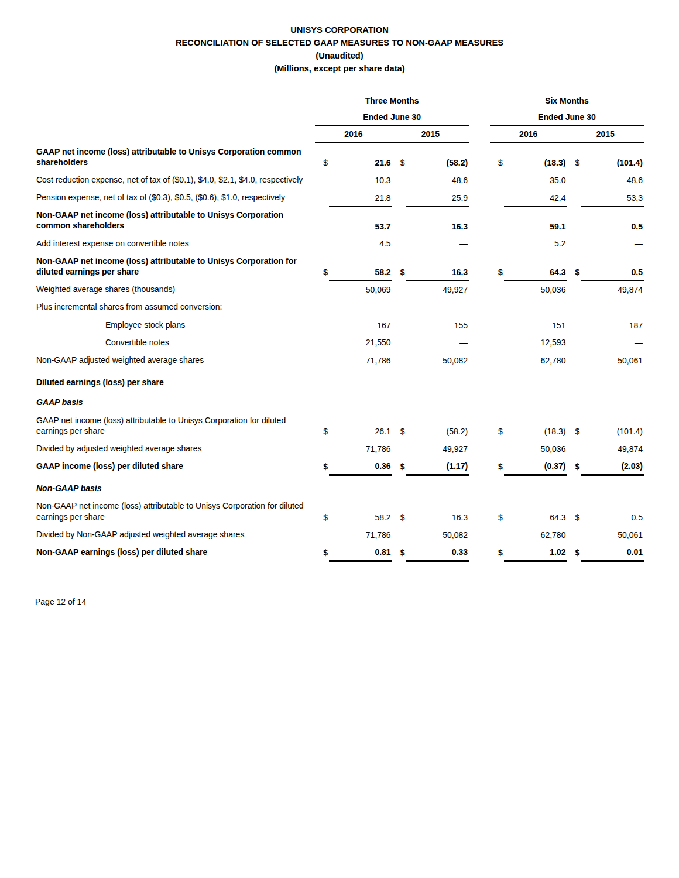UNISYS CORPORATION
RECONCILIATION OF SELECTED GAAP MEASURES TO NON-GAAP MEASURES
(Unaudited)
(Millions, except per share data)
| | Three Months | | Six Months |
| | Ended June 30 | | Ended June 30 |
| | 2016 | 2015 | | 2016 | 2015 |
| GAAP net income (loss) attributable to Unisys Corporation common shareholders | $ | 21.6 | $ | (58.2) | | $ | (18.3) | $ | (101.4) |
| Cost reduction expense, net of tax of ($0.1), $4.0, $2.1, $4.0, respectively | | 10.3 | | 48.6 | | | 35.0 | | 48.6 |
| Pension expense, net of tax of ($0.3), $0.5, ($0.6), $1.0, respectively | | 21.8 | | 25.9 | | | 42.4 | | 53.3 |
| Non-GAAP net income (loss) attributable to Unisys Corporation common shareholders | | 53.7 | | 16.3 | | | 59.1 | | 0.5 |
| Add interest expense on convertible notes | | 4.5 | | — | | | 5.2 | | — |
| Non-GAAP net income (loss) attributable to Unisys Corporation for diluted earnings per share | $ | 58.2 | $ | 16.3 | | $ | 64.3 | $ | 0.5 |
| Weighted average shares (thousands) | | 50,069 | | 49,927 | | | 50,036 | | 49,874 |
| Plus incremental shares from assumed conversion: | |
| Employee stock plans | | 167 | | 155 | | | 151 | | 187 |
| Convertible notes | | 21,550 | | — | | | 12,593 | | — |
| Non-GAAP adjusted weighted average shares | | 71,786 | | 50,082 | | | 62,780 | | 50,061 |
| Diluted earnings (loss) per share | |
| GAAP basis | |
| GAAP net income (loss) attributable to Unisys Corporation for diluted earnings per share | $ | 26.1 | $ | (58.2) | | $ | (18.3) | $ | (101.4) |
| Divided by adjusted weighted average shares | | 71,786 | | 49,927 | | | 50,036 | | 49,874 |
| GAAP income (loss) per diluted share | $ | 0.36 | $ | (1.17) | | $ | (0.37) | $ | (2.03) |
| Non-GAAP basis | |
| Non-GAAP net income (loss) attributable to Unisys Corporation for diluted earnings per share | $ | 58.2 | $ | 16.3 | | $ | 64.3 | $ | 0.5 |
| Divided by Non-GAAP adjusted weighted average shares | | 71,786 | | 50,082 | | | 62,780 | | 50,061 |
| Non-GAAP earnings (loss) per diluted share | $ | 0.81 | $ | 0.33 | | $ | 1.02 | $ | 0.01 |
Page 12 of 14